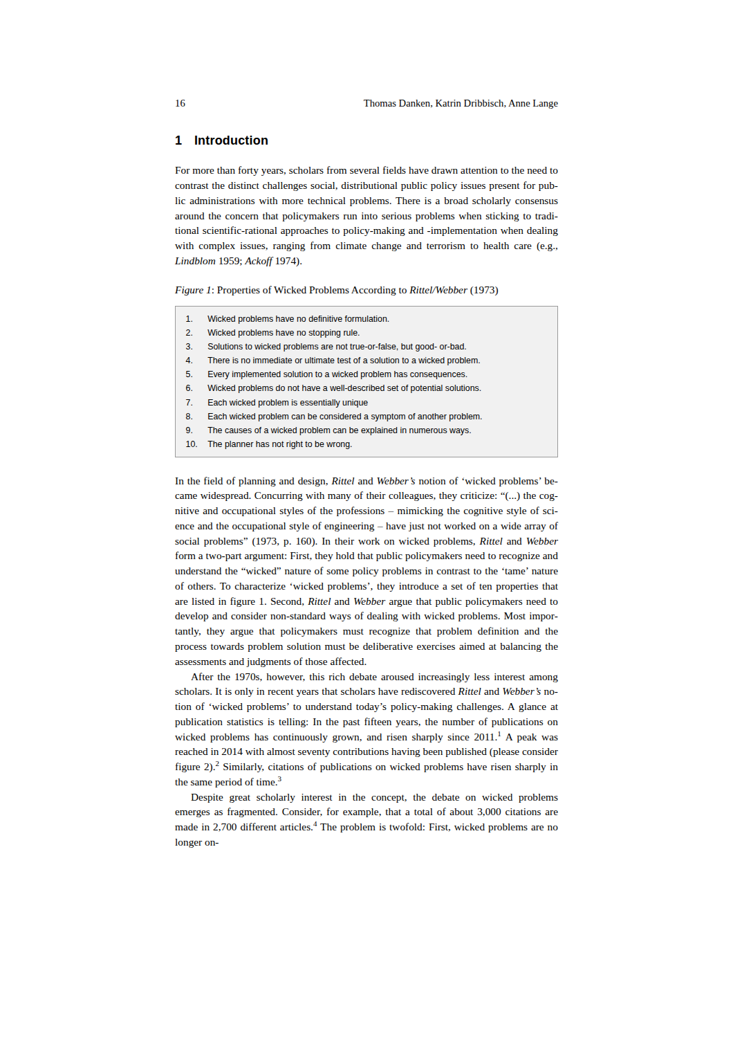16 Thomas Danken, Katrin Dribbisch, Anne Lange
1 Introduction
For more than forty years, scholars from several fields have drawn attention to the need to contrast the distinct challenges social, distributional public policy issues present for public administrations with more technical problems. There is a broad scholarly consensus around the concern that policymakers run into serious problems when sticking to traditional scientific-rational approaches to policy-making and -implementation when dealing with complex issues, ranging from climate change and terrorism to health care (e.g., Lindblom 1959; Ackoff 1974).
Figure 1: Properties of Wicked Problems According to Rittel/Webber (1973)
Wicked problems have no definitive formulation.
Wicked problems have no stopping rule.
Solutions to wicked problems are not true-or-false, but good- or-bad.
There is no immediate or ultimate test of a solution to a wicked problem.
Every implemented solution to a wicked problem has consequences.
Wicked problems do not have a well-described set of potential solutions.
Each wicked problem is essentially unique
Each wicked problem can be considered a symptom of another problem.
The causes of a wicked problem can be explained in numerous ways.
The planner has not right to be wrong.
In the field of planning and design, Rittel and Webber’s notion of ‘wicked problems’ became widespread. Concurring with many of their colleagues, they criticize: “(...) the cognitive and occupational styles of the professions – mimicking the cognitive style of science and the occupational style of engineering – have just not worked on a wide array of social problems” (1973, p. 160). In their work on wicked problems, Rittel and Webber form a two-part argument: First, they hold that public policymakers need to recognize and understand the “wicked” nature of some policy problems in contrast to the ‘tame’ nature of others. To characterize ‘wicked problems’, they introduce a set of ten properties that are listed in figure 1. Second, Rittel and Webber argue that public policymakers need to develop and consider non-standard ways of dealing with wicked problems. Most importantly, they argue that policymakers must recognize that problem definition and the process towards problem solution must be deliberative exercises aimed at balancing the assessments and judgments of those affected.
After the 1970s, however, this rich debate aroused increasingly less interest among scholars. It is only in recent years that scholars have rediscovered Rittel and Webber’s notion of ‘wicked problems’ to understand today’s policy-making challenges. A glance at publication statistics is telling: In the past fifteen years, the number of publications on wicked problems has continuously grown, and risen sharply since 2011.1 A peak was reached in 2014 with almost seventy contributions having been published (please consider figure 2).2 Similarly, citations of publications on wicked problems have risen sharply in the same period of time.3
Despite great scholarly interest in the concept, the debate on wicked problems emerges as fragmented. Consider, for example, that a total of about 3,000 citations are made in 2,700 different articles.4 The problem is twofold: First, wicked problems are no longer on-